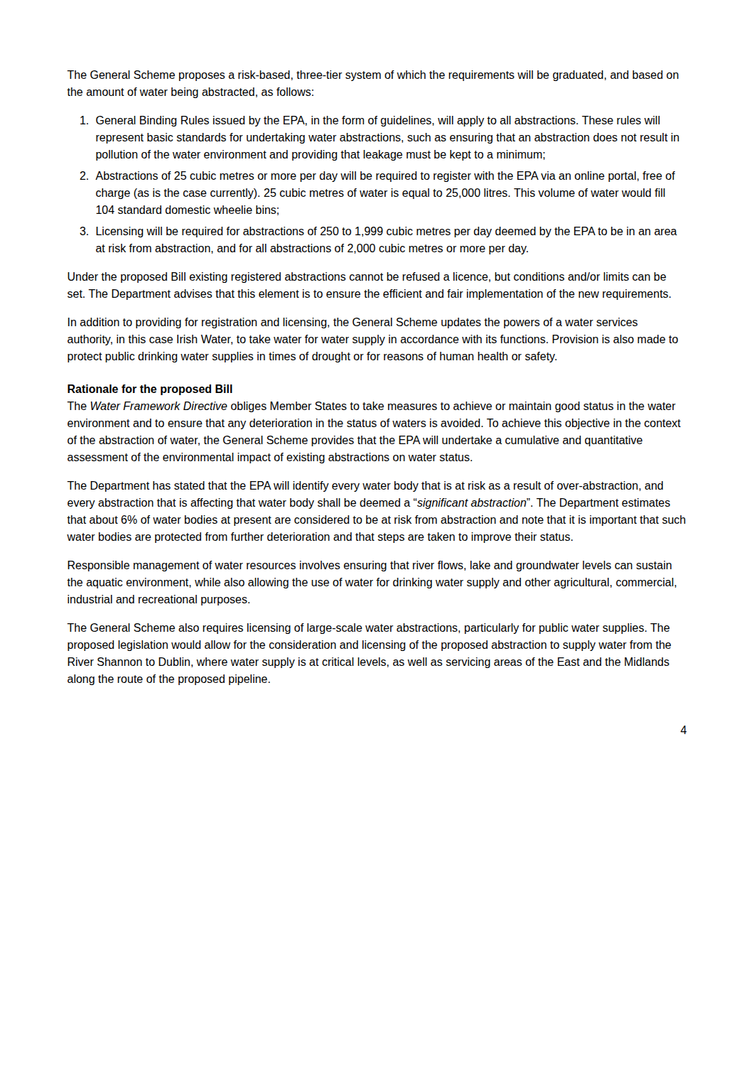The General Scheme proposes a risk-based, three-tier system of which the requirements will be graduated, and based on the amount of water being abstracted, as follows:
General Binding Rules issued by the EPA, in the form of guidelines, will apply to all abstractions. These rules will represent basic standards for undertaking water abstractions, such as ensuring that an abstraction does not result in pollution of the water environment and providing that leakage must be kept to a minimum;
Abstractions of 25 cubic metres or more per day will be required to register with the EPA via an online portal, free of charge (as is the case currently). 25 cubic metres of water is equal to 25,000 litres. This volume of water would fill 104 standard domestic wheelie bins;
Licensing will be required for abstractions of 250 to 1,999 cubic metres per day deemed by the EPA to be in an area at risk from abstraction, and for all abstractions of 2,000 cubic metres or more per day.
Under the proposed Bill existing registered abstractions cannot be refused a licence, but conditions and/or limits can be set. The Department advises that this element is to ensure the efficient and fair implementation of the new requirements.
In addition to providing for registration and licensing, the General Scheme updates the powers of a water services authority, in this case Irish Water, to take water for water supply in accordance with its functions. Provision is also made to protect public drinking water supplies in times of drought or for reasons of human health or safety.
Rationale for the proposed Bill
The Water Framework Directive obliges Member States to take measures to achieve or maintain good status in the water environment and to ensure that any deterioration in the status of waters is avoided. To achieve this objective in the context of the abstraction of water, the General Scheme provides that the EPA will undertake a cumulative and quantitative assessment of the environmental impact of existing abstractions on water status.
The Department has stated that the EPA will identify every water body that is at risk as a result of over-abstraction, and every abstraction that is affecting that water body shall be deemed a “significant abstraction”. The Department estimates that about 6% of water bodies at present are considered to be at risk from abstraction and note that it is important that such water bodies are protected from further deterioration and that steps are taken to improve their status.
Responsible management of water resources involves ensuring that river flows, lake and groundwater levels can sustain the aquatic environment, while also allowing the use of water for drinking water supply and other agricultural, commercial, industrial and recreational purposes.
The General Scheme also requires licensing of large-scale water abstractions, particularly for public water supplies. The proposed legislation would allow for the consideration and licensing of the proposed abstraction to supply water from the River Shannon to Dublin, where water supply is at critical levels, as well as servicing areas of the East and the Midlands along the route of the proposed pipeline.
4